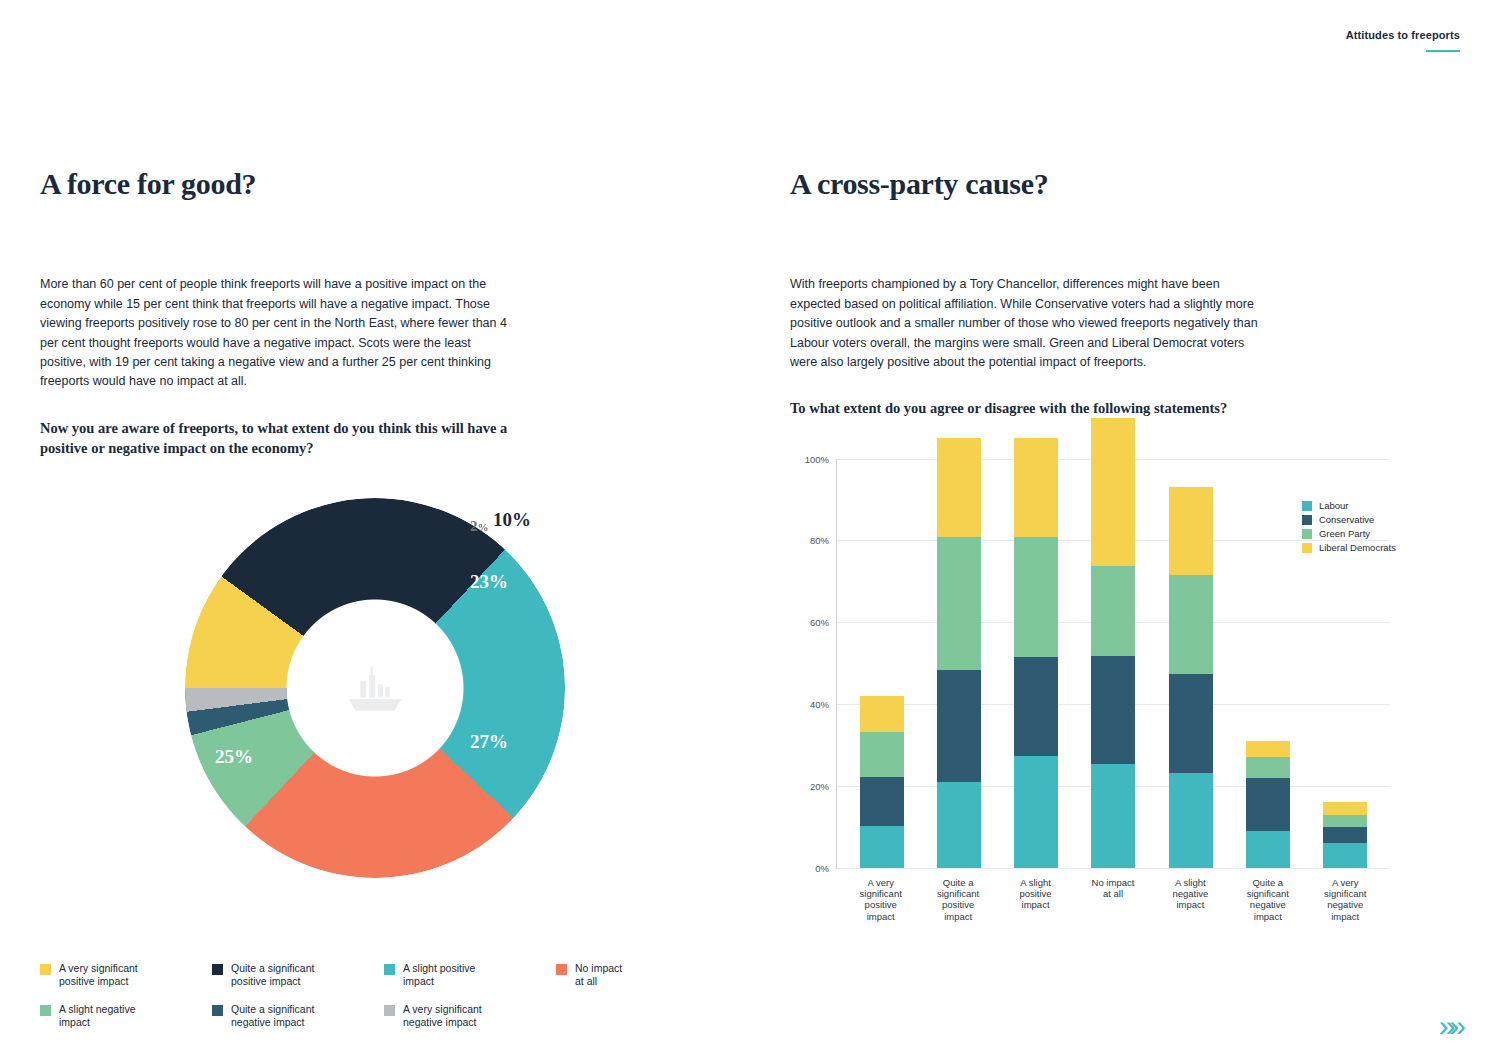Attitudes to freeports
A force for good?
More than 60 per cent of people think freeports will have a positive impact on the economy while 15 per cent think that freeports will have a negative impact. Those viewing freeports positively rose to 80 per cent in the North East, where fewer than 4 per cent thought freeports would have a negative impact. Scots were the least positive, with 19 per cent taking a negative view and a further 25 per cent thinking freeports would have no impact at all.
Now you are aware of freeports, to what extent do you think this will have a positive or negative impact on the economy?
10% 9% 4% 2%
23% 27% 25%
A very significant
positive impact
Quite a significant
positive impact
A slight positive
impact
No impact
at all
A slight negative
impact
Quite a significant
negative impact
A very significant
negative impact
A cross-party cause?
With freeports championed by a Tory Chancellor, differences might have been expected based on political affiliation. While Conservative voters had a slightly more positive outlook and a smaller number of those who viewed freeports negatively than Labour voters overall, the margins were small. Green and Liberal Democrat voters were also largely positive about the potential impact of freeports.
To what extent do you agree or disagree with the following statements?
100%
80%
60%
40%
20%
0%
A very
significant
positive
impact
Quite a
significant
positive
impact
A slight
positive
impact
No impact
at all
A slight
negative
impact
Quite a
significant
negative
impact
A very
significant
negative
impact
Labour
Conservative
Green Party
Liberal Democrats
»»